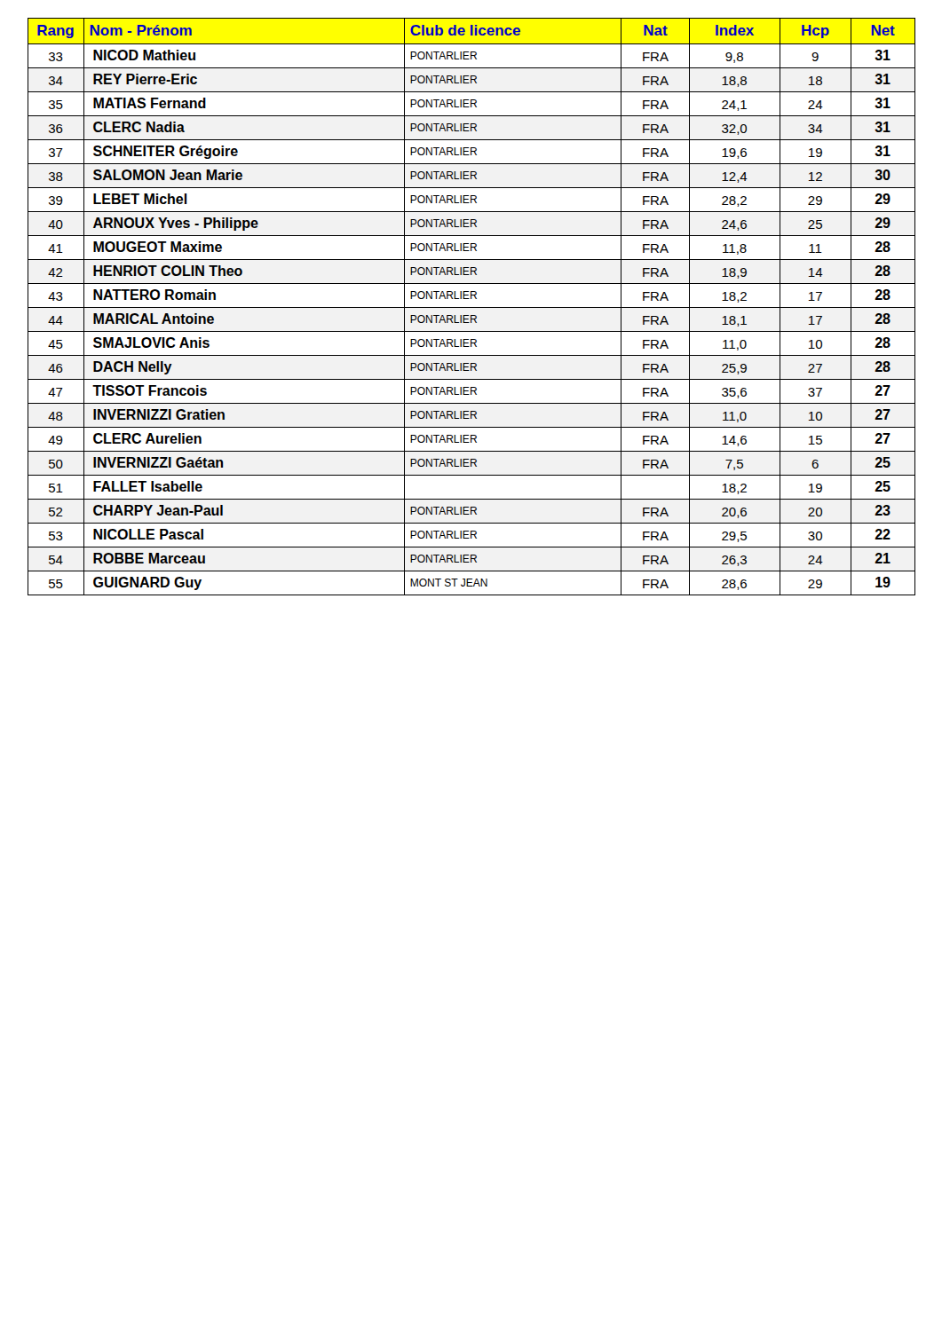| Rang | Nom - Prénom | Club de licence | Nat | Index | Hcp | Net |
| --- | --- | --- | --- | --- | --- | --- |
| 33 | NICOD Mathieu | PONTARLIER | FRA | 9,8 | 9 | 31 |
| 34 | REY Pierre-Eric | PONTARLIER | FRA | 18,8 | 18 | 31 |
| 35 | MATIAS Fernand | PONTARLIER | FRA | 24,1 | 24 | 31 |
| 36 | CLERC Nadia | PONTARLIER | FRA | 32,0 | 34 | 31 |
| 37 | SCHNEITER Grégoire | PONTARLIER | FRA | 19,6 | 19 | 31 |
| 38 | SALOMON Jean Marie | PONTARLIER | FRA | 12,4 | 12 | 30 |
| 39 | LEBET Michel | PONTARLIER | FRA | 28,2 | 29 | 29 |
| 40 | ARNOUX Yves - Philippe | PONTARLIER | FRA | 24,6 | 25 | 29 |
| 41 | MOUGEOT Maxime | PONTARLIER | FRA | 11,8 | 11 | 28 |
| 42 | HENRIOT COLIN Theo | PONTARLIER | FRA | 18,9 | 14 | 28 |
| 43 | NATTERO Romain | PONTARLIER | FRA | 18,2 | 17 | 28 |
| 44 | MARICAL Antoine | PONTARLIER | FRA | 18,1 | 17 | 28 |
| 45 | SMAJLOVIC Anis | PONTARLIER | FRA | 11,0 | 10 | 28 |
| 46 | DACH Nelly | PONTARLIER | FRA | 25,9 | 27 | 28 |
| 47 | TISSOT Francois | PONTARLIER | FRA | 35,6 | 37 | 27 |
| 48 | INVERNIZZI Gratien | PONTARLIER | FRA | 11,0 | 10 | 27 |
| 49 | CLERC Aurelien | PONTARLIER | FRA | 14,6 | 15 | 27 |
| 50 | INVERNIZZI Gaétan | PONTARLIER | FRA | 7,5 | 6 | 25 |
| 51 | FALLET Isabelle | | | 18,2 | 19 | 25 |
| 52 | CHARPY Jean-Paul | PONTARLIER | FRA | 20,6 | 20 | 23 |
| 53 | NICOLLE Pascal | PONTARLIER | FRA | 29,5 | 30 | 22 |
| 54 | ROBBE Marceau | PONTARLIER | FRA | 26,3 | 24 | 21 |
| 55 | GUIGNARD Guy | MONT ST JEAN | FRA | 28,6 | 29 | 19 |